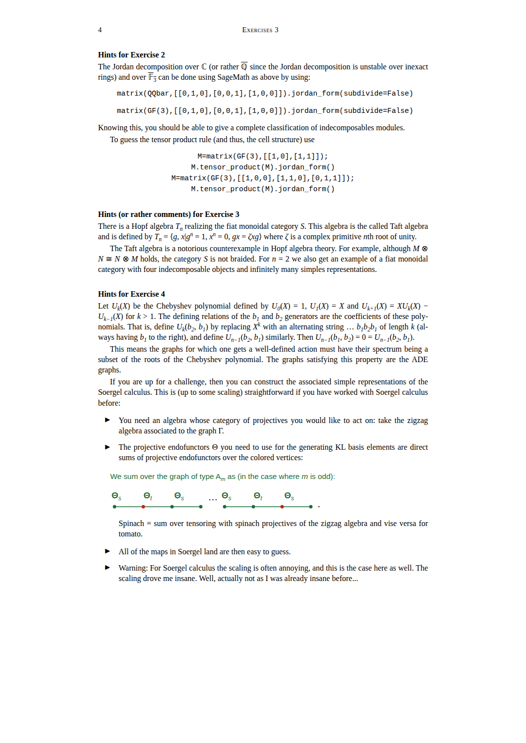4 Exercises 3
Hints for Exercise 2
The Jordan decomposition over ℂ (or rather ℚ since the Jordan decomposition is unstable over inexact rings) and over 𝔽3 can be done using SageMath as above by using:
matrix(QQbar,[[0,1,0],[0,0,1],[1,0,0]]).jordan_form(subdivide=False)
matrix(GF(3),[[0,1,0],[0,0,1],[1,0,0]]).jordan_form(subdivide=False)
Knowing this, you should be able to give a complete classification of indecomposables modules.
To guess the tensor product rule (and thus, the cell structure) use
M=matrix(GF(3),[[1,0],[1,1]]);
M.tensor_product(M).jordan_form()
M=matrix(GF(3),[[1,0,0],[1,1,0],[0,1,1]]);
M.tensor_product(M).jordan_form()
Hints (or rather comments) for Exercise 3
There is a Hopf algebra Tn realizing the fiat monoidal category S. This algebra is the called Taft algebra and is defined by Tn = ⟨g, x|gn = 1, xn = 0, gx = ζxg⟩ where ζ is a complex primitive nth root of unity.
The Taft algebra is a notorious counterexample in Hopf algebra theory. For example, although M ⊗ N ≅ N ⊗ M holds, the category S is not braided. For n = 2 we also get an example of a fiat monoidal category with four indecomposable objects and infinitely many simples representations.
Hints for Exercise 4
Let Uk(X) be the Chebyshev polynomial defined by U0(X) = 1, U1(X) = X and Uk+1(X) = XUk(X) − Uk−1(X) for k > 1. The defining relations of the b1 and b2 generators are the coefficients of these polynomials. That is, define Uk(b2, b1) by replacing Xk with an alternating string … b1b2b1 of length k (always having b1 to the right), and define Un−1(b2, b1) similarly. Then Un−1(b1, b2) = 0 = Un−1(b2, b1).
This means the graphs for which one gets a well-defined action must have their spectrum being a subset of the roots of the Chebyshev polynomial. The graphs satisfying this property are the ADE graphs.
If you are up for a challenge, then you can construct the associated simple representations of the Soergel calculus. This is (up to some scaling) straightforward if you have worked with Soergel calculus before:
You need an algebra whose category of projectives you would like to act on: take the zigzag algebra associated to the graph Γ.
The projective endofunctors Θ you need to use for the generating KL basis elements are direct sums of projective endofunctors over the colored vertices:
We sum over the graph of type Am as (in the case where m is odd):
Θs Θt Θs
⋯
Θs Θt Θs
.
Spinach = sum over tensoring with spinach projectives of the zigzag algebra and vise versa for tomato.
All of the maps in Soergel land are then easy to guess.
Warning: For Soergel calculus the scaling is often annoying, and this is the case here as well. The scaling drove me insane. Well, actually not as I was already insane before...